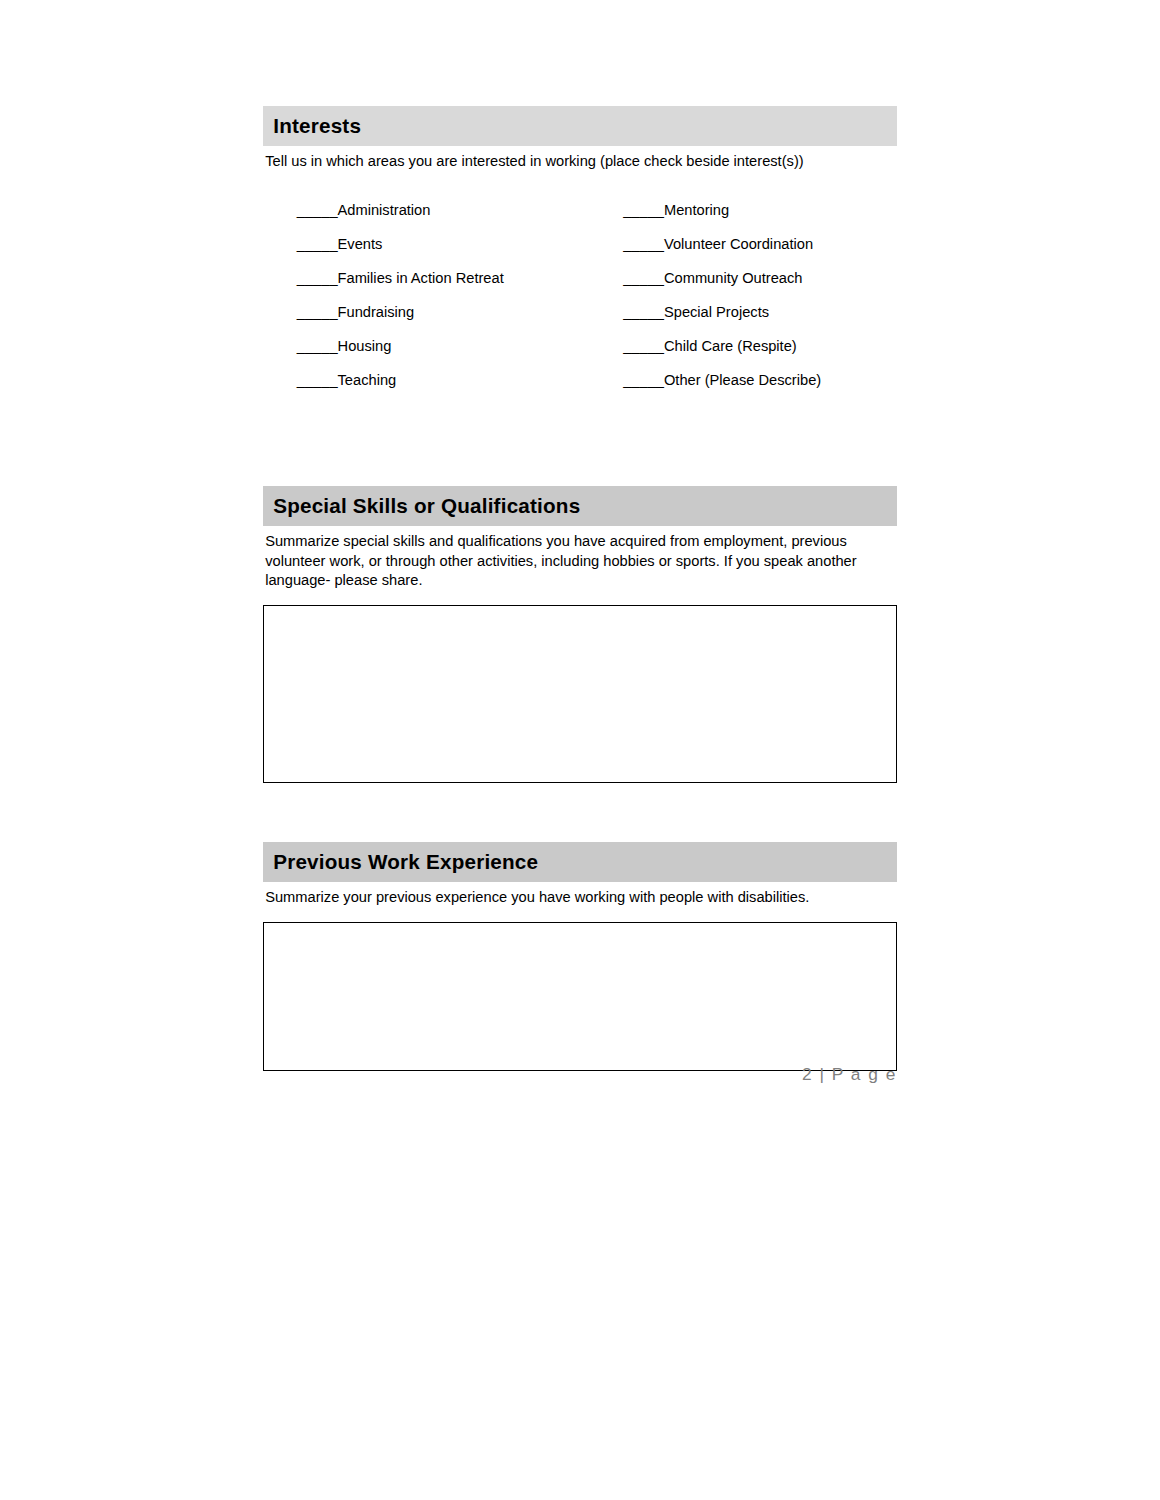Interests
Tell us in which areas you are interested in working (place check beside interest(s))
| _____ Administration | _____ Mentoring |
| _____ Events | _____ Volunteer Coordination |
| _____ Families in Action Retreat | _____ Community Outreach |
| _____ Fundraising | _____ Special Projects |
| _____ Housing | _____ Child Care (Respite) |
| _____ Teaching | _____ Other (Please Describe) |
Special Skills or Qualifications
Summarize special skills and qualifications you have acquired from employment, previous volunteer work, or through other activities, including hobbies or sports. If you speak another language- please share.
Previous Work Experience
Summarize your previous experience you have working with people with disabilities.
2 | P a g e